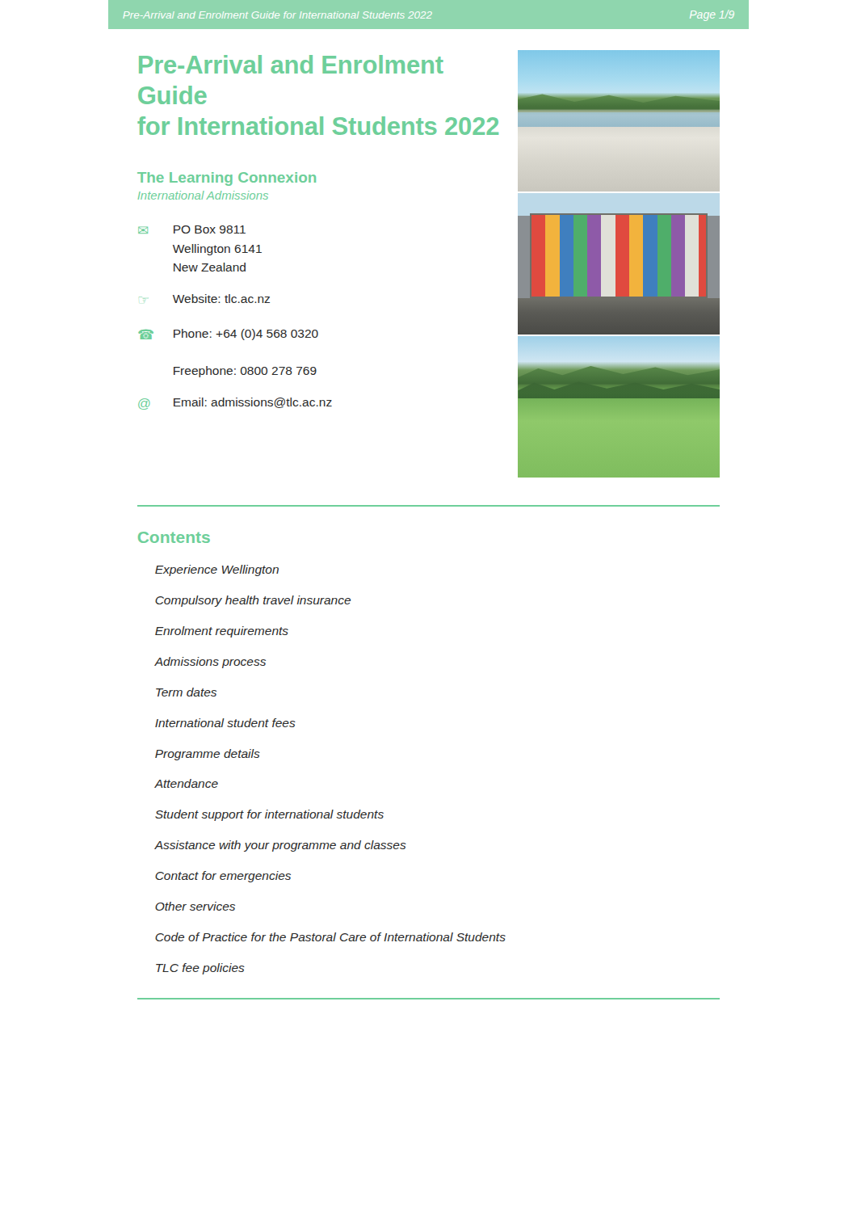Pre-Arrival and Enrolment Guide for International Students 2022
Page 1/9
Pre-Arrival and Enrolment Guide
for International Students 2022
The Learning Connexion
International Admissions
| ✉ | PO Box 9811 Wellington 6141 New Zealand |
| ☞ | Website: tlc.ac.nz |
| ☎ | Phone: +64 (0)4 568 0320 Freephone: 0800 278 769 |
| @ | Email: admissions@tlc.ac.nz |
Contents
Experience Wellington
Compulsory health travel insurance
Enrolment requirements
Admissions process
Term dates
International student fees
Programme details
Attendance
Student support for international students
Assistance with your programme and classes
Contact for emergencies
Other services
Code of Practice for the Pastoral Care of International Students
TLC fee policies